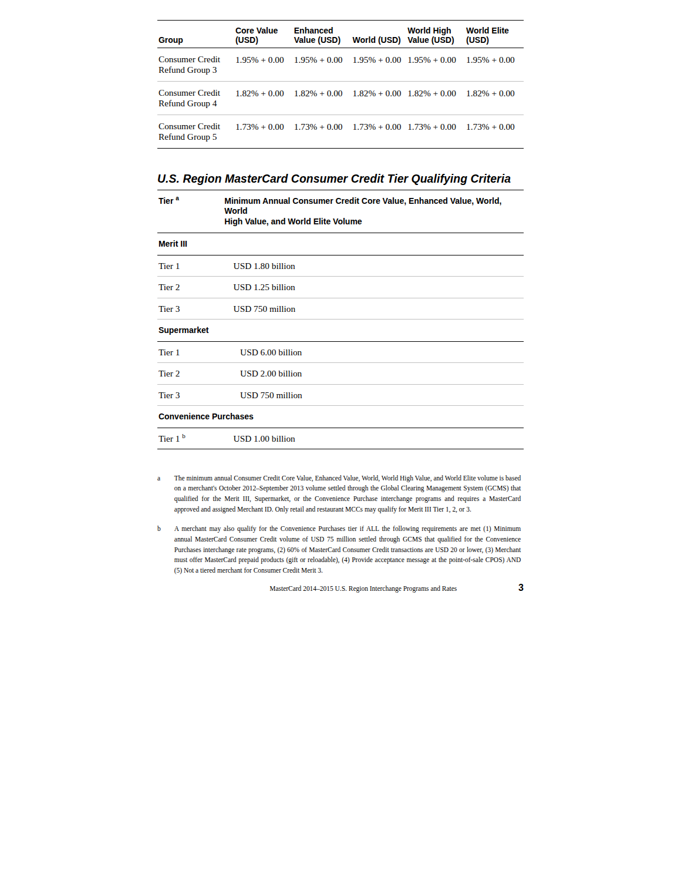| Group | Core Value (USD) | Enhanced Value (USD) | World (USD) | World High Value (USD) | World Elite (USD) |
| --- | --- | --- | --- | --- | --- |
| Consumer Credit Refund Group 3 | 1.95% + 0.00 | 1.95% + 0.00 | 1.95% + 0.00 | 1.95% + 0.00 | 1.95% + 0.00 |
| Consumer Credit Refund Group 4 | 1.82% + 0.00 | 1.82% + 0.00 | 1.82% + 0.00 | 1.82% + 0.00 | 1.82% + 0.00 |
| Consumer Credit Refund Group 5 | 1.73% + 0.00 | 1.73% + 0.00 | 1.73% + 0.00 | 1.73% + 0.00 | 1.73% + 0.00 |
U.S. Region MasterCard Consumer Credit Tier Qualifying Criteria
| Tier a | Minimum Annual Consumer Credit Core Value, Enhanced Value, World, World High Value, and World Elite Volume |
| --- | --- |
| Merit III |
| Tier 1 | USD 1.80 billion |
| Tier 2 | USD 1.25 billion |
| Tier 3 | USD 750 million |
| Supermarket |
| Tier 1 | USD 6.00 billion |
| Tier 2 | USD 2.00 billion |
| Tier 3 | USD 750 million |
| Convenience Purchases |
| Tier 1 b | USD 1.00 billion |
a
The minimum annual Consumer Credit Core Value, Enhanced Value, World, World High Value, and World Elite volume is based on a merchant's October 2012–September 2013 volume settled through the Global Clearing Management System (GCMS) that qualified for the Merit III, Supermarket, or the Convenience Purchase interchange programs and requires a MasterCard approved and assigned Merchant ID. Only retail and restaurant MCCs may qualify for Merit III Tier 1, 2, or 3.
b
A merchant may also qualify for the Convenience Purchases tier if ALL the following requirements are met (1) Minimum annual MasterCard Consumer Credit volume of USD 75 million settled through GCMS that qualified for the Convenience Purchases interchange rate programs, (2) 60% of MasterCard Consumer Credit transactions are USD 20 or lower, (3) Merchant must offer MasterCard prepaid products (gift or reloadable), (4) Provide acceptance message at the point-of-sale CPOS) AND (5) Not a tiered merchant for Consumer Credit Merit 3.
MasterCard 2014–2015 U.S. Region Interchange Programs and Rates
3